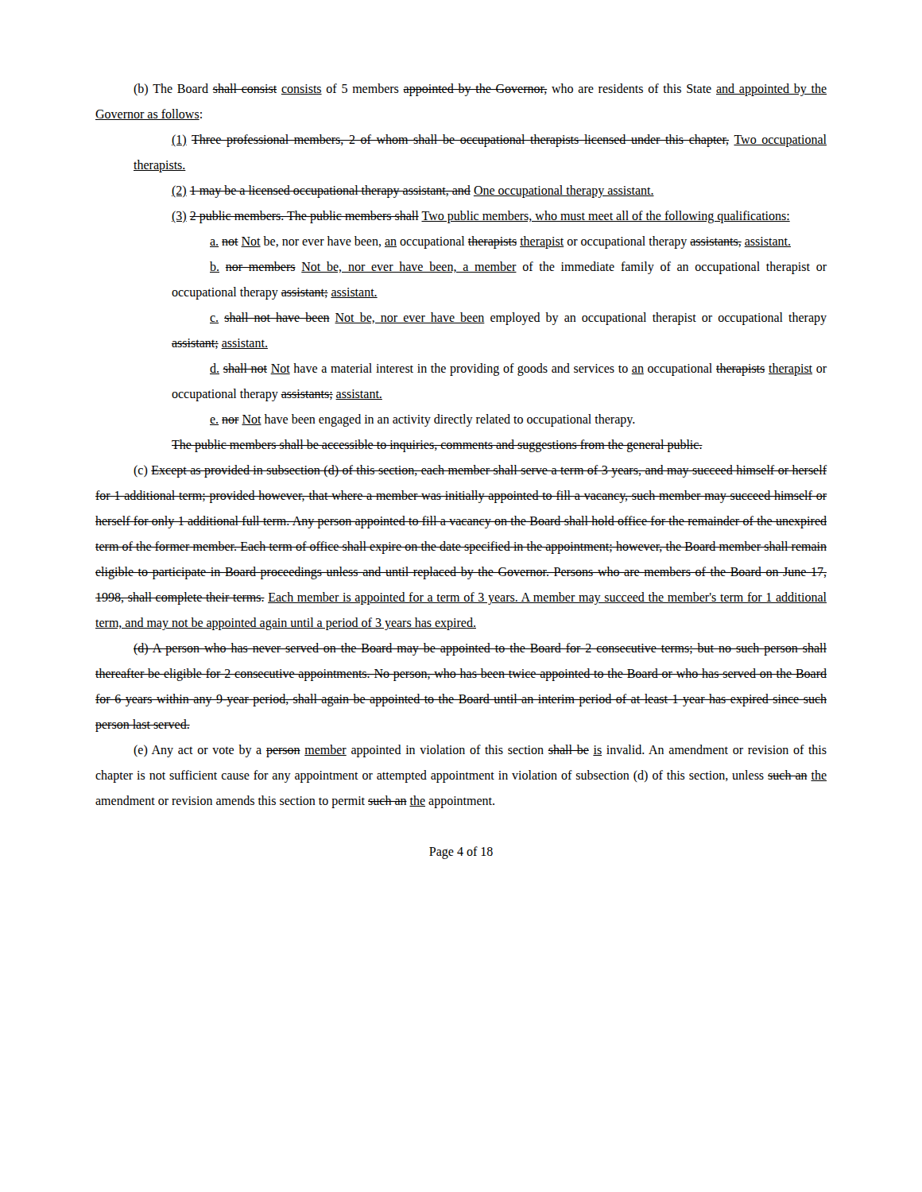(b) The Board shall consist consists of 5 members appointed by the Governor, who are residents of this State and appointed by the Governor as follows:
(1) Three professional members, 2 of whom shall be occupational therapists licensed under this chapter, Two occupational therapists.
(2) 1 may be a licensed occupational therapy assistant, and One occupational therapy assistant.
(3) 2 public members. The public members shall Two public members, who must meet all of the following qualifications:
a. not Not be, nor ever have been, an occupational therapists therapist or occupational therapy assistants, assistant.
b. nor members Not be, nor ever have been, a member of the immediate family of an occupational therapist or occupational therapy assistant; assistant.
c. shall not have been Not be, nor ever have been employed by an occupational therapist or occupational therapy assistant; assistant.
d. shall not Not have a material interest in the providing of goods and services to an occupational therapists therapist or occupational therapy assistants; assistant.
e. nor Not have been engaged in an activity directly related to occupational therapy.
The public members shall be accessible to inquiries, comments and suggestions from the general public.
(c) Except as provided in subsection (d) of this section, each member shall serve a term of 3 years, and may succeed himself or herself for 1 additional term; provided however, that where a member was initially appointed to fill a vacancy, such member may succeed himself or herself for only 1 additional full term. Any person appointed to fill a vacancy on the Board shall hold office for the remainder of the unexpired term of the former member. Each term of office shall expire on the date specified in the appointment; however, the Board member shall remain eligible to participate in Board proceedings unless and until replaced by the Governor. Persons who are members of the Board on June 17, 1998, shall complete their terms. Each member is appointed for a term of 3 years. A member may succeed the member's term for 1 additional term, and may not be appointed again until a period of 3 years has expired.
(d) A person who has never served on the Board may be appointed to the Board for 2 consecutive terms; but no such person shall thereafter be eligible for 2 consecutive appointments. No person, who has been twice appointed to the Board or who has served on the Board for 6 years within any 9-year period, shall again be appointed to the Board until an interim period of at least 1 year has expired since such person last served.
(e) Any act or vote by a person member appointed in violation of this section shall be is invalid. An amendment or revision of this chapter is not sufficient cause for any appointment or attempted appointment in violation of subsection (d) of this section, unless such an the amendment or revision amends this section to permit such an the appointment.
Page 4 of 18